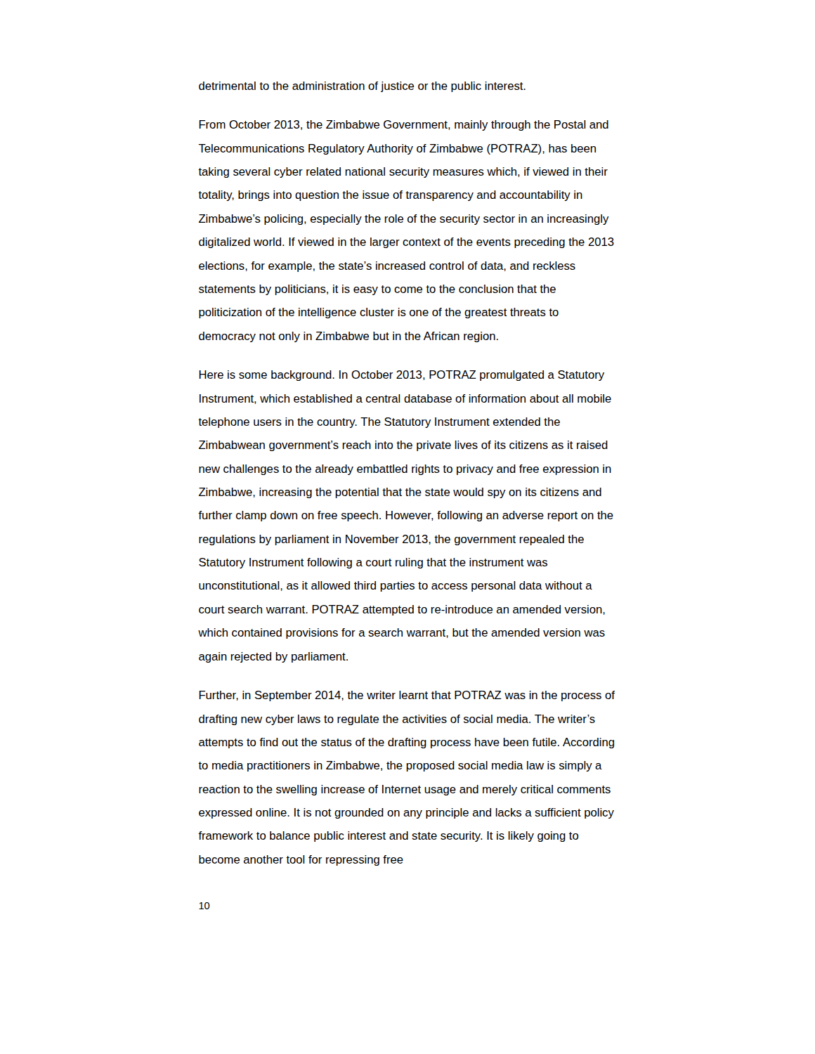detrimental to the administration of justice or the public interest.
From October 2013, the Zimbabwe Government, mainly through the Postal and Telecommunications Regulatory Authority of Zimbabwe (POTRAZ), has been taking several cyber related national security measures which, if viewed in their totality, brings into question the issue of transparency and accountability in Zimbabwe’s policing, especially the role of the security sector in an increasingly digitalized world. If viewed in the larger context of the events preceding the 2013 elections, for example, the state’s increased control of data, and reckless statements by politicians, it is easy to come to the conclusion that the politicization of the intelligence cluster is one of the greatest threats to democracy not only in Zimbabwe but in the African region.
Here is some background. In October 2013, POTRAZ promulgated a Statutory Instrument, which established a central database of information about all mobile telephone users in the country. The Statutory Instrument extended the Zimbabwean government’s reach into the private lives of its citizens as it raised new challenges to the already embattled rights to privacy and free expression in Zimbabwe, increasing the potential that the state would spy on its citizens and further clamp down on free speech. However, following an adverse report on the regulations by parliament in November 2013, the government repealed the Statutory Instrument following a court ruling that the instrument was unconstitutional, as it allowed third parties to access personal data without a court search warrant. POTRAZ attempted to re-introduce an amended version, which contained provisions for a search warrant, but the amended version was again rejected by parliament.
Further, in September 2014, the writer learnt that POTRAZ was in the process of drafting new cyber laws to regulate the activities of social media. The writer’s attempts to find out the status of the drafting process have been futile. According to media practitioners in Zimbabwe, the proposed social media law is simply a reaction to the swelling increase of Internet usage and merely critical comments expressed online. It is not grounded on any principle and lacks a sufficient policy framework to balance public interest and state security. It is likely going to become another tool for repressing free
10